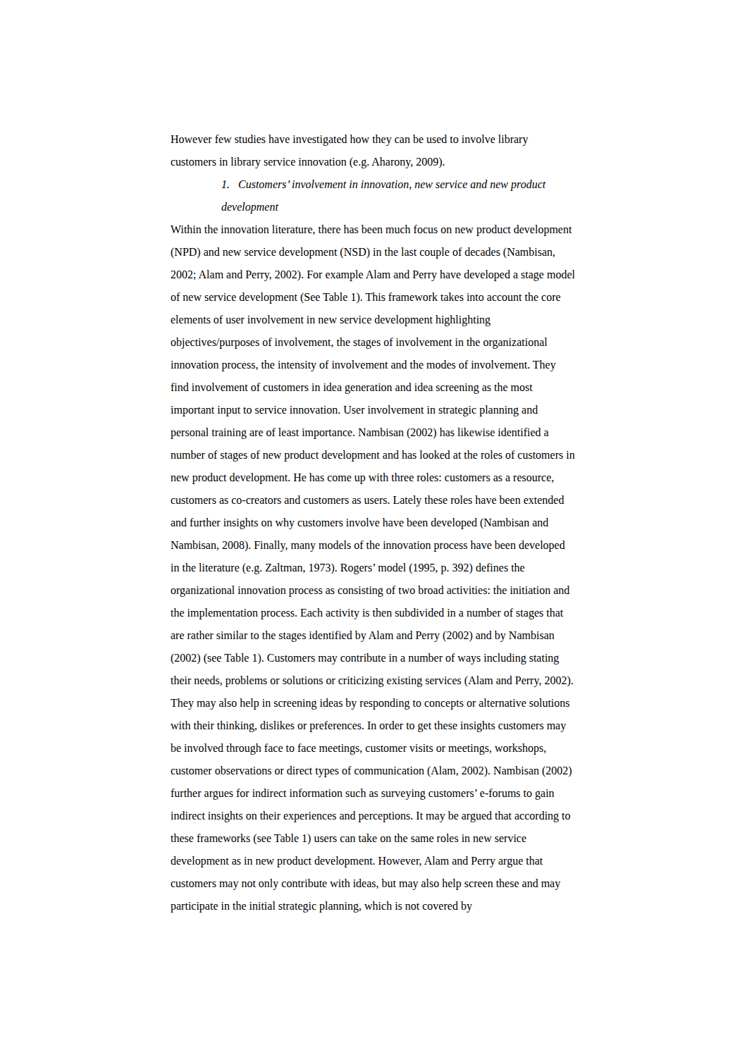However few studies have investigated how they can be used to involve library customers in library service innovation (e.g. Aharony, 2009).
1. Customers’ involvement in innovation, new service and new product development
Within the innovation literature, there has been much focus on new product development (NPD) and new service development (NSD) in the last couple of decades (Nambisan, 2002; Alam and Perry, 2002). For example Alam and Perry have developed a stage model of new service development (See Table 1). This framework takes into account the core elements of user involvement in new service development highlighting objectives/purposes of involvement, the stages of involvement in the organizational innovation process, the intensity of involvement and the modes of involvement. They find involvement of customers in idea generation and idea screening as the most important input to service innovation. User involvement in strategic planning and personal training are of least importance. Nambisan (2002) has likewise identified a number of stages of new product development and has looked at the roles of customers in new product development. He has come up with three roles: customers as a resource, customers as co-creators and customers as users. Lately these roles have been extended and further insights on why customers involve have been developed (Nambisan and Nambisan, 2008). Finally, many models of the innovation process have been developed in the literature (e.g. Zaltman, 1973). Rogers’ model (1995, p. 392) defines the organizational innovation process as consisting of two broad activities: the initiation and the implementation process. Each activity is then subdivided in a number of stages that are rather similar to the stages identified by Alam and Perry (2002) and by Nambisan (2002) (see Table 1). Customers may contribute in a number of ways including stating their needs, problems or solutions or criticizing existing services (Alam and Perry, 2002). They may also help in screening ideas by responding to concepts or alternative solutions with their thinking, dislikes or preferences. In order to get these insights customers may be involved through face to face meetings, customer visits or meetings, workshops, customer observations or direct types of communication (Alam, 2002). Nambisan (2002) further argues for indirect information such as surveying customers’ e-forums to gain indirect insights on their experiences and perceptions. It may be argued that according to these frameworks (see Table 1) users can take on the same roles in new service development as in new product development. However, Alam and Perry argue that customers may not only contribute with ideas, but may also help screen these and may participate in the initial strategic planning, which is not covered by